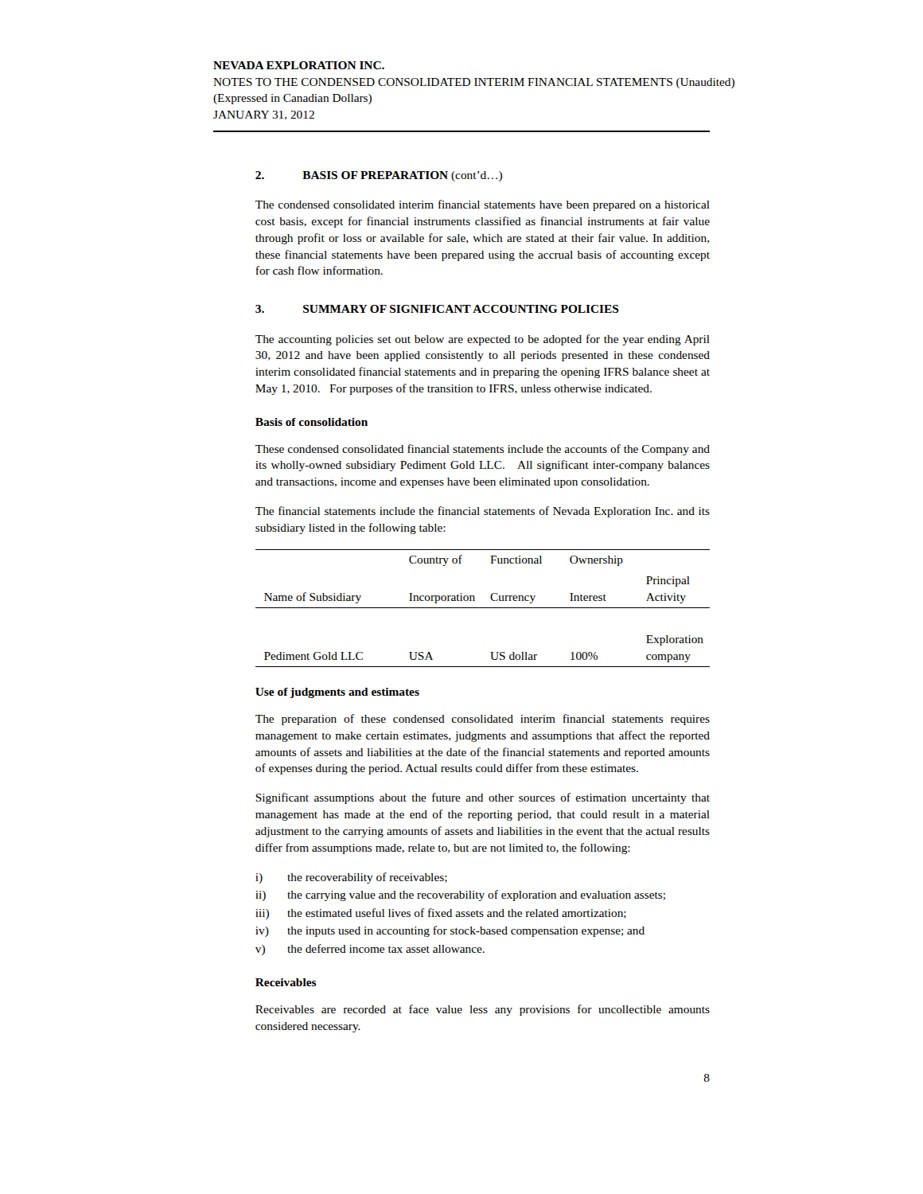Nevada Exploration Inc.
NOTES TO THE CONDENSED CONSOLIDATED INTERIM FINANCIAL STATEMENTS (Unaudited)
(Expressed in Canadian Dollars)
JANUARY 31, 2012
2.
BASIS OF PREPARATION (cont’d…)
The condensed consolidated interim financial statements have been prepared on a historical cost basis, except for financial instruments classified as financial instruments at fair value through profit or loss or available for sale, which are stated at their fair value. In addition, these financial statements have been prepared using the accrual basis of accounting except for cash flow information.
3.
SUMMARY OF SIGNIFICANT ACCOUNTING POLICIES
The accounting policies set out below are expected to be adopted for the year ending April 30, 2012 and have been applied consistently to all periods presented in these condensed interim consolidated financial statements and in preparing the opening IFRS balance sheet at May 1, 2010. For purposes of the transition to IFRS, unless otherwise indicated.
Basis of consolidation
These condensed consolidated financial statements include the accounts of the Company and its wholly-owned subsidiary Pediment Gold LLC. All significant inter-company balances and transactions, income and expenses have been eliminated upon consolidation.
The financial statements include the financial statements of Nevada Exploration Inc. and its subsidiary listed in the following table:
| | Country of | Functional | Ownership | |
| --- | --- | --- | --- | --- |
| Name of Subsidiary | Incorporation | Currency | Interest | Principal Activity |
| Pediment Gold LLC | USA | US dollar | 100% | Exploration company |
Use of judgments and estimates
The preparation of these condensed consolidated interim financial statements requires management to make certain estimates, judgments and assumptions that affect the reported amounts of assets and liabilities at the date of the financial statements and reported amounts of expenses during the period. Actual results could differ from these estimates.
Significant assumptions about the future and other sources of estimation uncertainty that management has made at the end of the reporting period, that could result in a material adjustment to the carrying amounts of assets and liabilities in the event that the actual results differ from assumptions made, relate to, but are not limited to, the following:
the recoverability of receivables;
the carrying value and the recoverability of exploration and evaluation assets;
the estimated useful lives of fixed assets and the related amortization;
the inputs used in accounting for stock-based compensation expense; and
the deferred income tax asset allowance.
Receivables
Receivables are recorded at face value less any provisions for uncollectible amounts considered necessary.
8